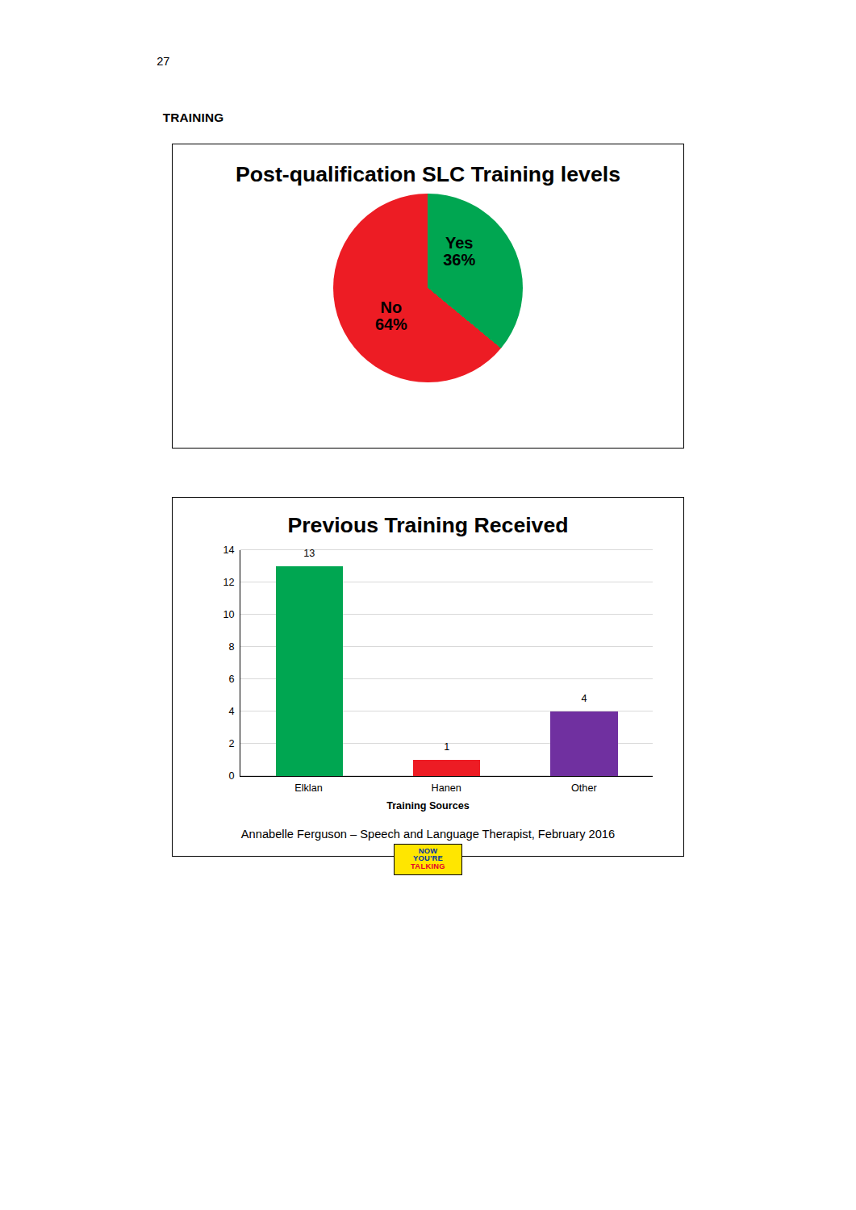27
TRAINING
Post-qualification SLC Training levels
Yes
36%
No
64%
Previous Training Received
Number of Responses
14
12
10
8
6
4
2
0
13
1
4
Elklan Hanen Other
Training Sources
Annabelle Ferguson – Speech and Language Therapist, February 2016
NOW
YOU'RE
TALKING